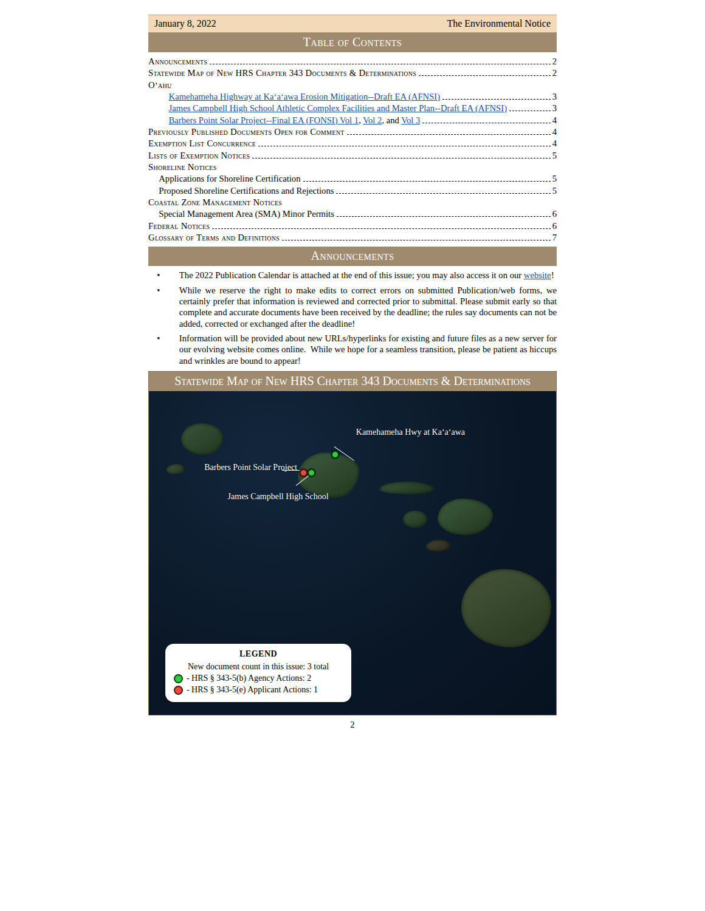January 8, 2022
The Environmental Notice
Table of Contents
Announcements 2
Statewide Map of New HRS Chapter 343 Documents & Determinations 2
Oʻahu
Kamehameha Highway at Kaʻaʻawa Erosion Mitigation--Draft EA (AFNSI) 3
James Campbell High School Athletic Complex Facilities and Master Plan--Draft EA (AFNSI) 3
Barbers Point Solar Project--Final EA (FONSI) Vol 1, Vol 2, and Vol 3 4
Previously Published Documents Open for Comment 4
Exemption List Concurrence 4
Lists of Exemption Notices 5
Shoreline Notices
Applications for Shoreline Certification 5
Proposed Shoreline Certifications and Rejections 5
Coastal Zone Management Notices
Special Management Area (SMA) Minor Permits 6
Federal Notices 6
Glossary of Terms and Definitions 7
Announcements
•
The 2022 Publication Calendar is attached at the end of this issue; you may also access it on our website!
•
While we reserve the right to make edits to correct errors on submitted Publication/web forms, we certainly prefer that information is reviewed and corrected prior to submittal. Please submit early so that complete and accurate documents have been received by the deadline; the rules say documents can not be added, corrected or exchanged after the deadline!
•
Information will be provided about new URLs/hyperlinks for existing and future files as a new server for our evolving website comes online. While we hope for a seamless transition, please be patient as hiccups and wrinkles are bound to appear!
Statewide Map of New HRS Chapter 343 Documents & Determinations
Kamehameha Hwy at Kaʻaʻawa
Barbers Point Solar Project
James Campbell High School
LEGEND
New document count in this issue: 3 total
- HRS § 343-5(b) Agency Actions: 2
- HRS § 343-5(e) Applicant Actions: 1
2